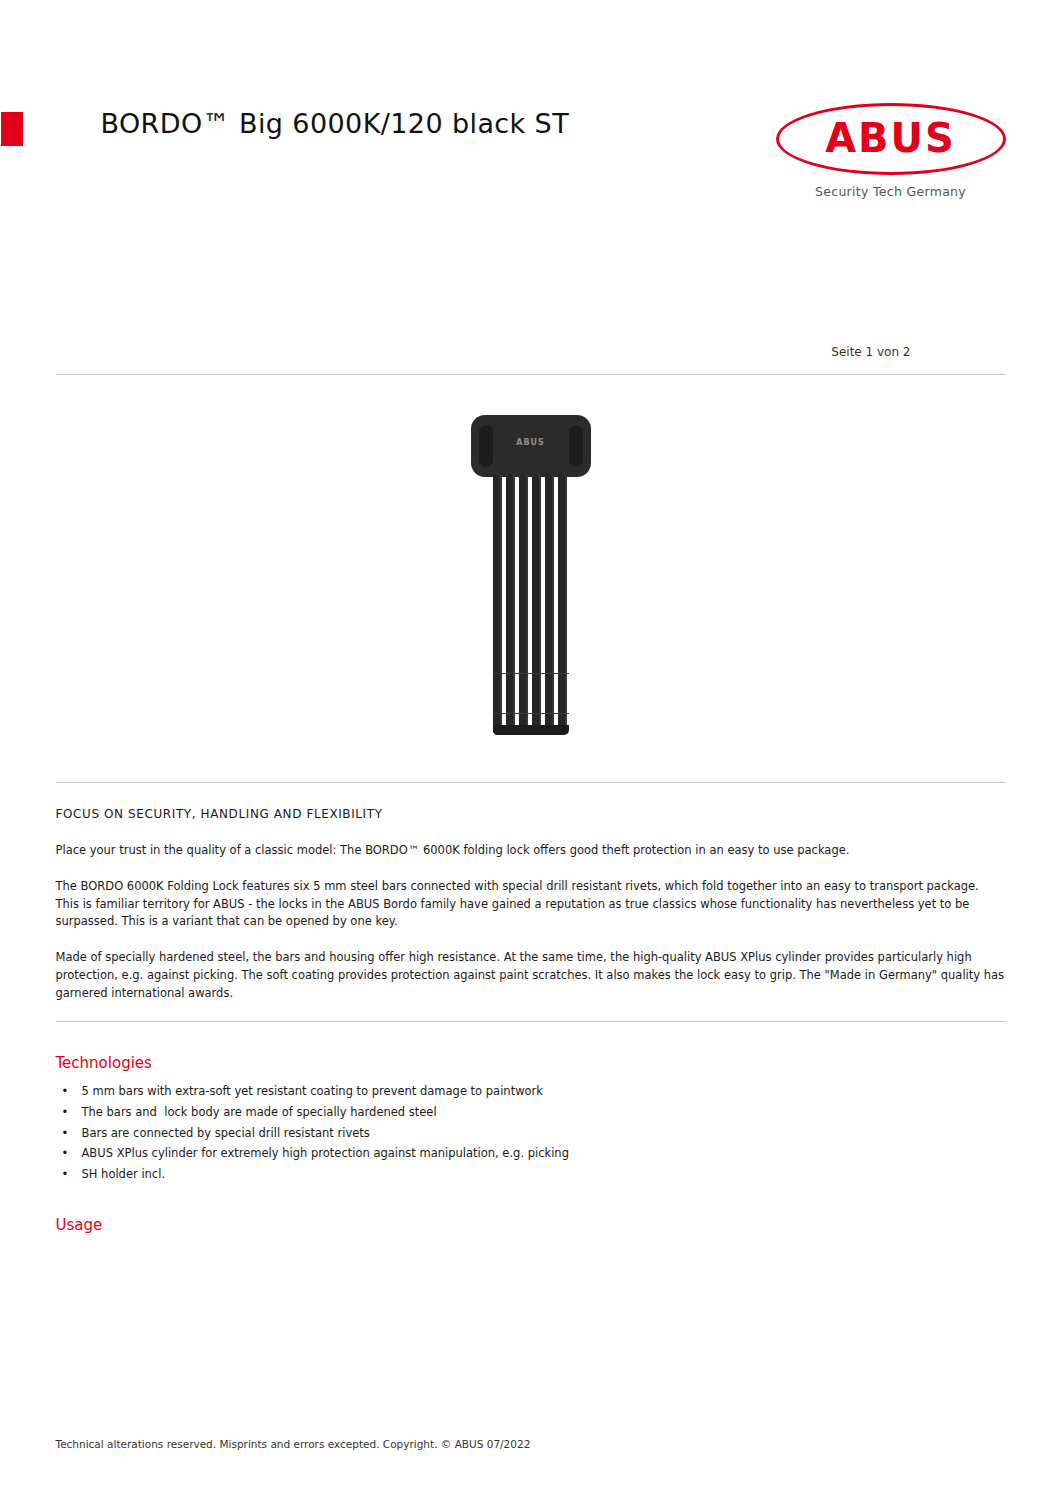ABUS
Security Tech Germany
BORDO™ Big 6000K/120 black ST
Seite 1 von 2
ABUS
Focus on security, handling and flexibility
Place your trust in the quality of a classic model: The BORDO™ 6000K folding lock offers good theft protection in an easy to use package.
The BORDO 6000K Folding Lock features six 5 mm steel bars connected with special drill resistant rivets, which fold together into an easy to transport package. This is familiar territory for ABUS - the locks in the ABUS Bordo family have gained a reputation as true classics whose functionality has nevertheless yet to be surpassed. This is a variant that can be opened by one key.
Made of specially hardened steel, the bars and housing offer high resistance. At the same time, the high-quality ABUS XPlus cylinder provides particularly high protection, e.g. against picking. The soft coating provides protection against paint scratches. It also makes the lock easy to grip. The "Made in Germany" quality has garnered international awards.
Technologies
5 mm bars with extra-soft yet resistant coating to prevent damage to paintwork
The bars and lock body are made of specially hardened steel
Bars are connected by special drill resistant rivets
ABUS XPlus cylinder for extremely high protection against manipulation, e.g. picking
SH holder incl.
Usage
Technical alterations reserved. Misprints and errors excepted. Copyright. © ABUS 07/2022